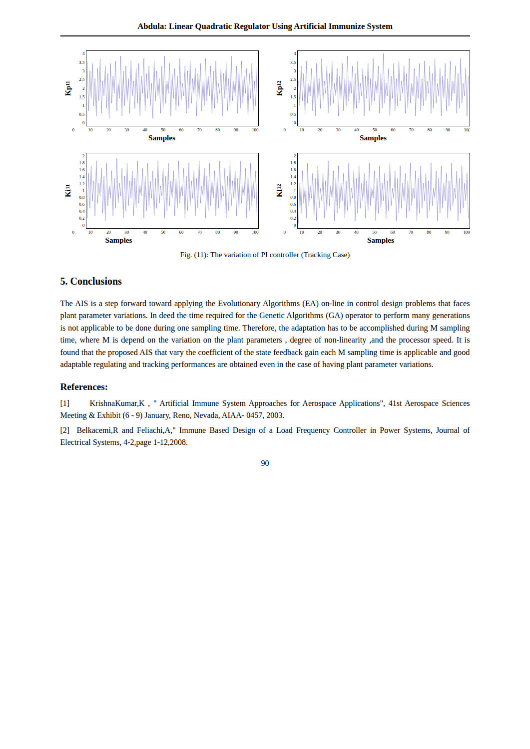Abdula: Linear Quadratic Regulator Using Artificial Immunize System
Kp11
43.532.521.510.50
0102030405060708090100
Samples
Kp12
43.532.521.510.50
010203040506070809010(
Samples
Ki11
21.81.61.41.210.80.60.40.20
0102030405060708090100
Samples
Ki12
21.81.61.41.210.80.60.40.20
0102030405060708090100
Samples
Fig. (11): The variation of PI controller (Tracking Case)
5. Conclusions
The AIS is a step forward toward applying the Evolutionary Algorithms (EA) on-line in control design problems that faces plant parameter variations. In deed the time required for the Genetic Algorithms (GA) operator to perform many generations is not applicable to be done during one sampling time. Therefore, the adaptation has to be accomplished during M sampling time, where M is depend on the variation on the plant parameters , degree of non-linearity ,and the processor speed. It is found that the proposed AIS that vary the coefficient of the state feedback gain each M sampling time is applicable and good adaptable regulating and tracking performances are obtained even in the case of having plant parameter variations.
References:
[1] KrishnaKumar,K , " Artificial Immune System Approaches for Aerospace Applications", 41st Aerospace Sciences Meeting & Exhibit (6 - 9) January, Reno, Nevada, AIAA- 0457, 2003.
[2] Belkacemi,R and Feliachi,A," Immune Based Design of a Load Frequency Controller in Power Systems, Journal of Electrical Systems, 4-2,page 1-12,2008.
90